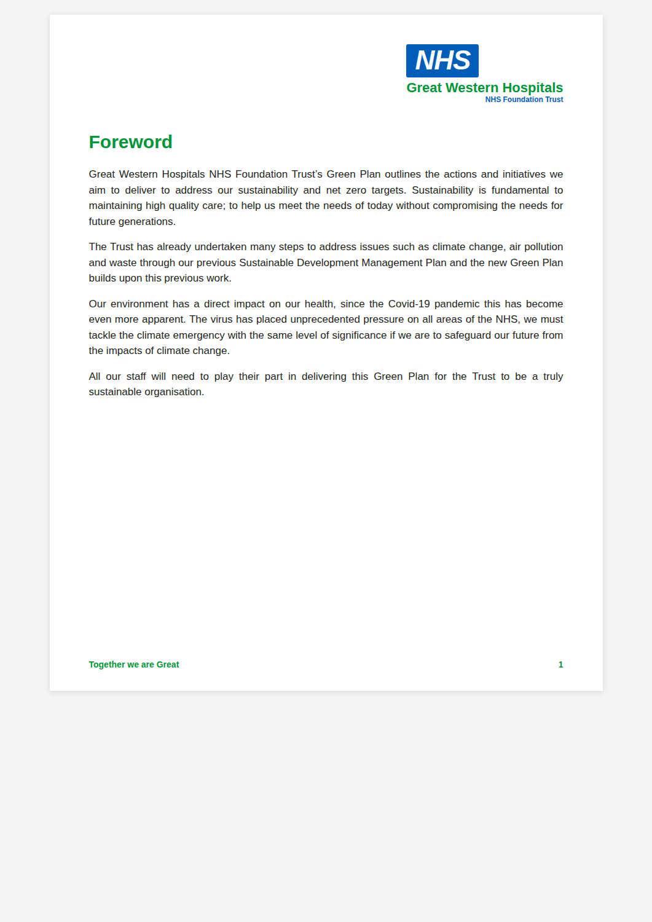NHS Great Western Hospitals NHS Foundation Trust
Foreword
Great Western Hospitals NHS Foundation Trust’s Green Plan outlines the actions and initiatives we aim to deliver to address our sustainability and net zero targets. Sustainability is fundamental to maintaining high quality care; to help us meet the needs of today without compromising the needs for future generations.
The Trust has already undertaken many steps to address issues such as climate change, air pollution and waste through our previous Sustainable Development Management Plan and the new Green Plan builds upon this previous work.
Our environment has a direct impact on our health, since the Covid-19 pandemic this has become even more apparent. The virus has placed unprecedented pressure on all areas of the NHS, we must tackle the climate emergency with the same level of significance if we are to safeguard our future from the impacts of climate change.
All our staff will need to play their part in delivering this Green Plan for the Trust to be a truly sustainable organisation.
Together we are Great 1